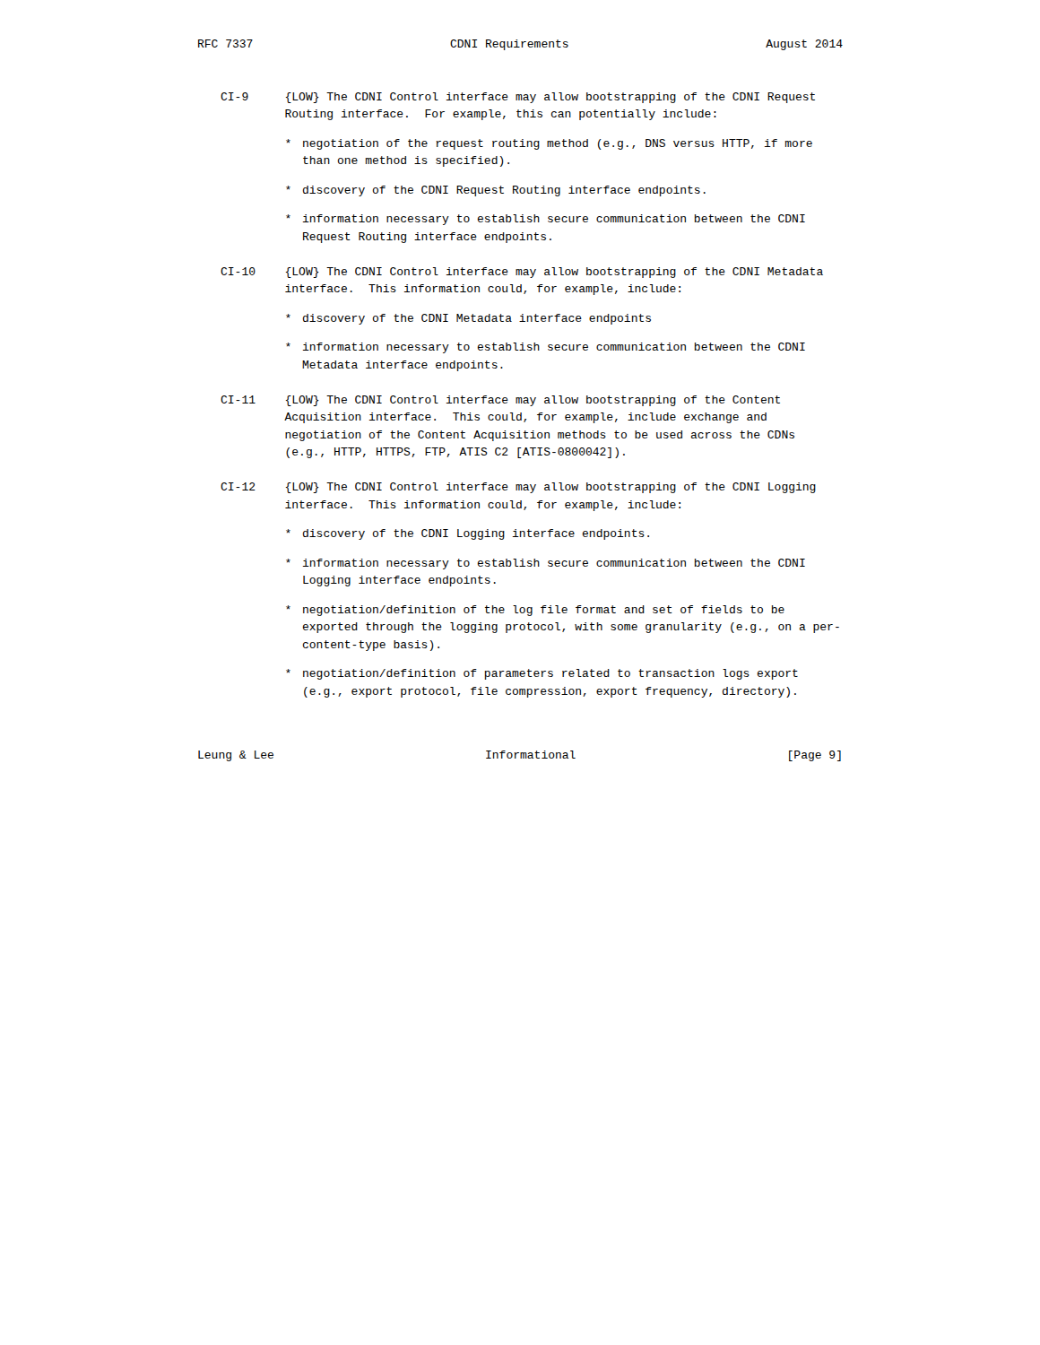RFC 7337 CDNI Requirements August 2014
CI-9
{LOW} The CDNI Control interface may allow bootstrapping of the CDNI Request Routing interface. For example, this can potentially include:
*negotiation of the request routing method (e.g., DNS versus HTTP, if more than one method is specified).
*discovery of the CDNI Request Routing interface endpoints.
*information necessary to establish secure communication between the CDNI Request Routing interface endpoints.
CI-10
{LOW} The CDNI Control interface may allow bootstrapping of the CDNI Metadata interface. This information could, for example, include:
*discovery of the CDNI Metadata interface endpoints
*information necessary to establish secure communication between the CDNI Metadata interface endpoints.
CI-11
{LOW} The CDNI Control interface may allow bootstrapping of the Content Acquisition interface. This could, for example, include exchange and negotiation of the Content Acquisition methods to be used across the CDNs (e.g., HTTP, HTTPS, FTP, ATIS C2 [ATIS-0800042]).
CI-12
{LOW} The CDNI Control interface may allow bootstrapping of the CDNI Logging interface. This information could, for example, include:
*discovery of the CDNI Logging interface endpoints.
*information necessary to establish secure communication between the CDNI Logging interface endpoints.
*negotiation/definition of the log file format and set of fields to be exported through the logging protocol, with some granularity (e.g., on a per-content-type basis).
*negotiation/definition of parameters related to transaction logs export (e.g., export protocol, file compression, export frequency, directory).
Leung & Lee Informational [Page 9]